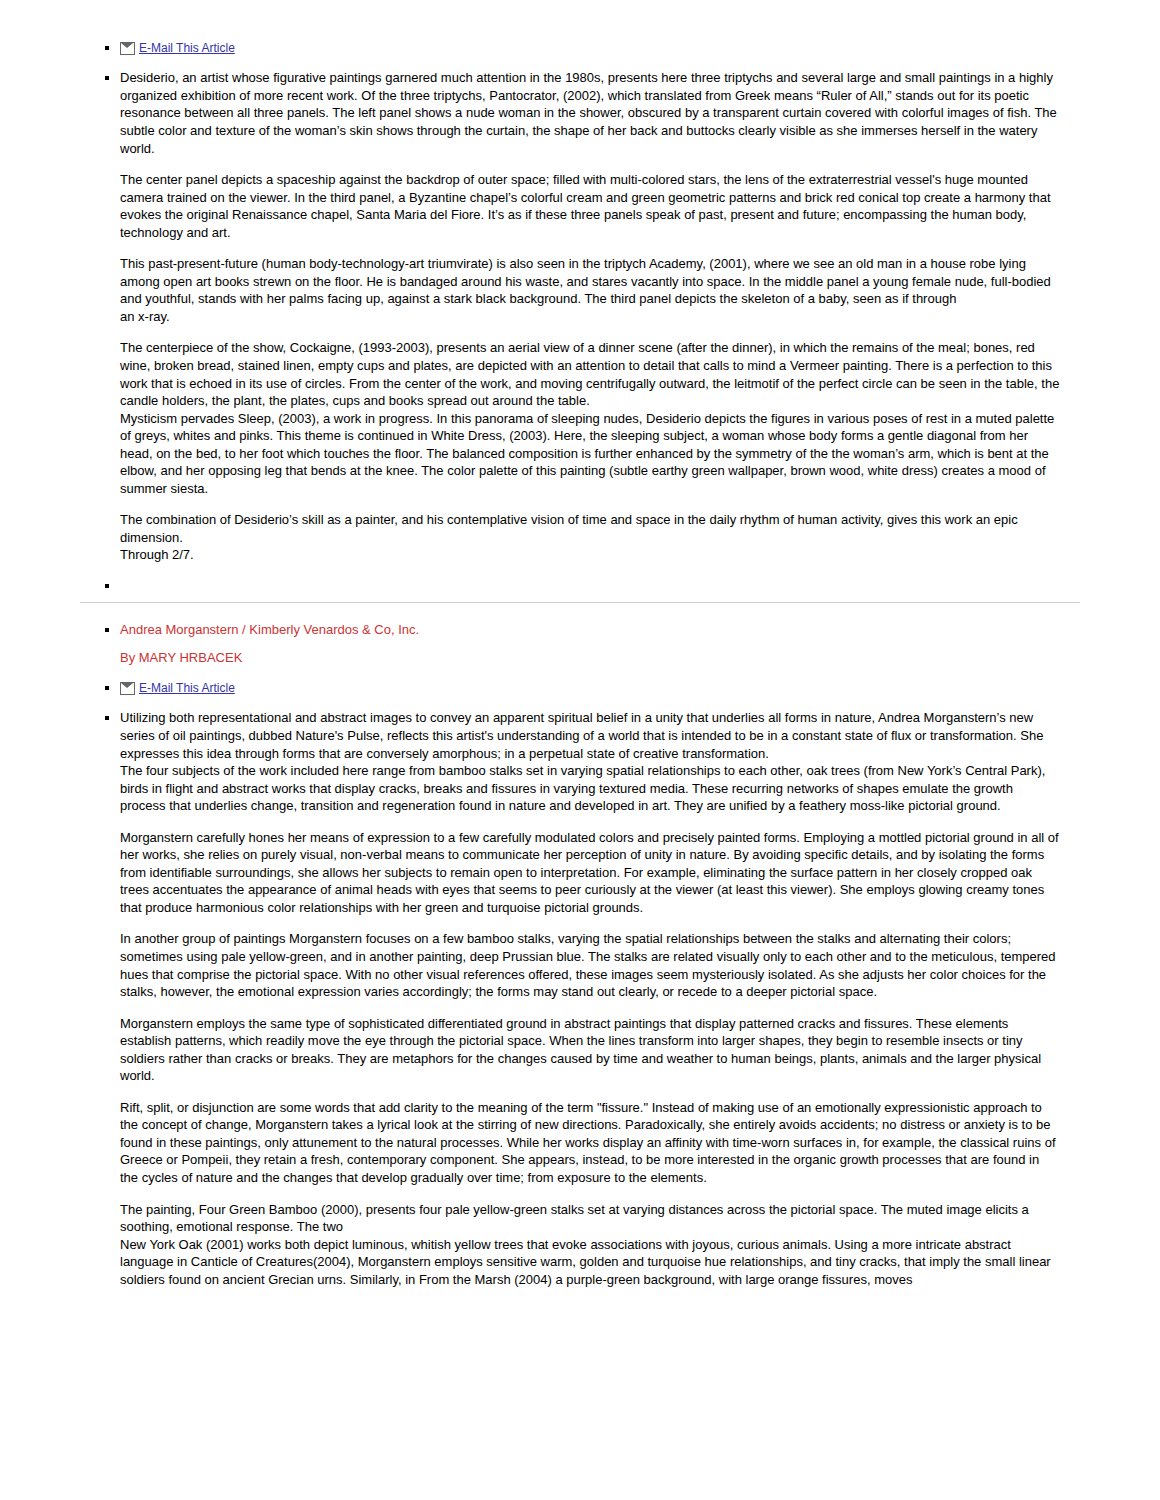E-Mail This Article
Desiderio, an artist whose figurative paintings garnered much attention in the 1980s, presents here three triptychs and several large and small paintings in a highly organized exhibition of more recent work. Of the three triptychs, Pantocrator, (2002), which translated from Greek means “Ruler of All,” stands out for its poetic resonance between all three panels. The left panel shows a nude woman in the shower, obscured by a transparent curtain covered with colorful images of fish. The subtle color and texture of the woman’s skin shows through the curtain, the shape of her back and buttocks clearly visible as she immerses herself in the watery world.
The center panel depicts a spaceship against the backdrop of outer space; filled with multi-colored stars, the lens of the extraterrestrial vessel's huge mounted camera trained on the viewer. In the third panel, a Byzantine chapel’s colorful cream and green geometric patterns and brick red conical top create a harmony that evokes the original Renaissance chapel, Santa Maria del Fiore. It’s as if these three panels speak of past, present and future; encompassing the human body, technology and art.
This past-present-future (human body-technology-art triumvirate) is also seen in the triptych Academy, (2001), where we see an old man in a house robe lying among open art books strewn on the floor. He is bandaged around his waste, and stares vacantly into space. In the middle panel a young female nude, full-bodied and youthful, stands with her palms facing up, against a stark black background. The third panel depicts the skeleton of a baby, seen as if through
an x-ray.
The centerpiece of the show, Cockaigne, (1993-2003), presents an aerial view of a dinner scene (after the dinner), in which the remains of the meal; bones, red wine, broken bread, stained linen, empty cups and plates, are depicted with an attention to detail that calls to mind a Vermeer painting. There is a perfection to this work that is echoed in its use of circles. From the center of the work, and moving centrifugally outward, the leitmotif of the perfect circle can be seen in the table, the candle holders, the plant, the plates, cups and books spread out around the table.
Mysticism pervades Sleep, (2003), a work in progress. In this panorama of sleeping nudes, Desiderio depicts the figures in various poses of rest in a muted palette of greys, whites and pinks. This theme is continued in White Dress, (2003). Here, the sleeping subject, a woman whose body forms a gentle diagonal from her head, on the bed, to her foot which touches the floor. The balanced composition is further enhanced by the symmetry of the the woman’s arm, which is bent at the elbow, and her opposing leg that bends at the knee. The color palette of this painting (subtle earthy green wallpaper, brown wood, white dress) creates a mood of summer siesta.
The combination of Desiderio’s skill as a painter, and his contemplative vision of time and space in the daily rhythm of human activity, gives this work an epic dimension.
Through 2/7.
Andrea Morganstern / Kimberly Venardos & Co, Inc.
By MARY HRBACEK
E-Mail This Article
Utilizing both representational and abstract images to convey an apparent spiritual belief in a unity that underlies all forms in nature, Andrea Morganstern’s new series of oil paintings, dubbed Nature's Pulse, reflects this artist's understanding of a world that is intended to be in a constant state of flux or transformation. She expresses this idea through forms that are conversely amorphous; in a perpetual state of creative transformation.
The four subjects of the work included here range from bamboo stalks set in varying spatial relationships to each other, oak trees (from New York’s Central Park), birds in flight and abstract works that display cracks, breaks and fissures in varying textured media. These recurring networks of shapes emulate the growth process that underlies change, transition and regeneration found in nature and developed in art. They are unified by a feathery moss-like pictorial ground.
Morganstern carefully hones her means of expression to a few carefully modulated colors and precisely painted forms. Employing a mottled pictorial ground in all of her works, she relies on purely visual, non-verbal means to communicate her perception of unity in nature. By avoiding specific details, and by isolating the forms from identifiable surroundings, she allows her subjects to remain open to interpretation. For example, eliminating the surface pattern in her closely cropped oak trees accentuates the appearance of animal heads with eyes that seems to peer curiously at the viewer (at least this viewer). She employs glowing creamy tones that produce harmonious color relationships with her green and turquoise pictorial grounds.
In another group of paintings Morganstern focuses on a few bamboo stalks, varying the spatial relationships between the stalks and alternating their colors; sometimes using pale yellow-green, and in another painting, deep Prussian blue. The stalks are related visually only to each other and to the meticulous, tempered hues that comprise the pictorial space. With no other visual references offered, these images seem mysteriously isolated. As she adjusts her color choices for the stalks, however, the emotional expression varies accordingly; the forms may stand out clearly, or recede to a deeper pictorial space.
Morganstern employs the same type of sophisticated differentiated ground in abstract paintings that display patterned cracks and fissures. These elements establish patterns, which readily move the eye through the pictorial space. When the lines transform into larger shapes, they begin to resemble insects or tiny soldiers rather than cracks or breaks. They are metaphors for the changes caused by time and weather to human beings, plants, animals and the larger physical world.
Rift, split, or disjunction are some words that add clarity to the meaning of the term "fissure." Instead of making use of an emotionally expressionistic approach to the concept of change, Morganstern takes a lyrical look at the stirring of new directions. Paradoxically, she entirely avoids accidents; no distress or anxiety is to be found in these paintings, only attunement to the natural processes. While her works display an affinity with time-worn surfaces in, for example, the classical ruins of Greece or Pompeii, they retain a fresh, contemporary component. She appears, instead, to be more interested in the organic growth processes that are found in the cycles of nature and the changes that develop gradually over time; from exposure to the elements.
The painting, Four Green Bamboo (2000), presents four pale yellow-green stalks set at varying distances across the pictorial space. The muted image elicits a soothing, emotional response. The two
New York Oak (2001) works both depict luminous, whitish yellow trees that evoke associations with joyous, curious animals. Using a more intricate abstract language in Canticle of Creatures(2004), Morganstern employs sensitive warm, golden and turquoise hue relationships, and tiny cracks, that imply the small linear soldiers found on ancient Grecian urns. Similarly, in From the Marsh (2004) a purple-green background, with large orange fissures, moves